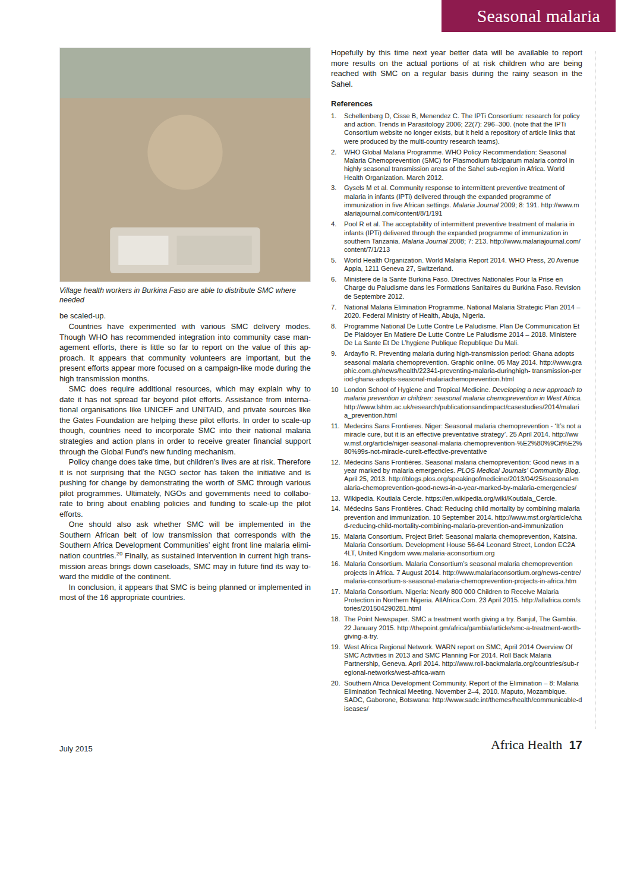Seasonal malaria
Village health workers in Burkina Faso are able to distribute SMC where needed
be scaled-up.
Countries have experimented with various SMC delivery modes. Though WHO has recommended integration into community case management efforts, there is little so far to report on the value of this approach. It appears that community volunteers are important, but the present efforts appear more focused on a campaign-like mode during the high transmission months.
SMC does require additional resources, which may explain why to date it has not spread far beyond pilot efforts. Assistance from international organisations like UNICEF and UNITAID, and private sources like the Gates Foundation are helping these pilot efforts. In order to scale-up though, countries need to incorporate SMC into their national malaria strategies and action plans in order to receive greater financial support through the Global Fund’s new funding mechanism.
Policy change does take time, but children’s lives are at risk. Therefore it is not surprising that the NGO sector has taken the initiative and is pushing for change by demonstrating the worth of SMC through various pilot programmes. Ultimately, NGOs and governments need to collaborate to bring about enabling policies and funding to scale-up the pilot efforts.
One should also ask whether SMC will be implemented in the Southern African belt of low transmission that corresponds with the Southern Africa Development Communities’ eight front line malaria elimination countries.20 Finally, as sustained intervention in current high transmission areas brings down caseloads, SMC may in future find its way toward the middle of the continent.
In conclusion, it appears that SMC is being planned or implemented in most of the 16 appropriate countries.
Hopefully by this time next year better data will be available to report more results on the actual portions of at risk children who are being reached with SMC on a regular basis during the rainy season in the Sahel.
References
1. Schellenberg D, Cisse B, Menendez C. The IPTi Consortium: research for policy and action. Trends in Parasitology 2006; 22(7): 296–300. (note that the IPTi Consortium website no longer exists, but it held a repository of article links that were produced by the multi-country research teams).
2. WHO Global Malaria Programme. WHO Policy Recommendation: Seasonal Malaria Chemoprevention (SMC) for Plasmodium falciparum malaria control in highly seasonal transmission areas of the Sahel sub-region in Africa. World Health Organization. March 2012.
3. Gysels M et al. Community response to intermittent preventive treatment of malaria in infants (IPTi) delivered through the expanded programme of immunization in five African settings. Malaria Journal 2009; 8: 191. http://www.malariajournal.com/content/8/1/191
4. Pool R et al. The acceptability of intermittent preventive treatment of malaria in infants (IPTi) delivered through the expanded programme of immunization in southern Tanzania. Malaria Journal 2008; 7: 213. http://www.malariajournal.com/content/7/1/213
5. World Health Organization. World Malaria Report 2014. WHO Press, 20 Avenue Appia, 1211 Geneva 27, Switzerland.
6. Ministere de la Sante Burkina Faso. Directives Nationales Pour la Prise en Charge du Paludisme dans les Formations Sanitaires du Burkina Faso. Revision de Septembre 2012.
7. National Malaria Elimination Programme. National Malaria Strategic Plan 2014 – 2020. Federal Ministry of Health, Abuja, Nigeria.
8. Programme National De Lutte Contre Le Paludisme. Plan De Communication Et De Plaidoyer En Matiere De Lutte Contre Le Paludisme 2014 – 2018. Ministere De La Sante Et De L’hygiene Publique Republique Du Mali.
9. Ardayfio R. Preventing malaria during high-transmission period: Ghana adopts seasonal malaria chemoprevention. Graphic online. 05 May 2014. http://www.graphic.com.gh/news/health/22341-preventing-malaria-duringhigh- transmission-period-ghana-adopts-seasonal-malariachemoprevention.html
10 London School of Hygiene and Tropical Medicine. Developing a new approach to malaria prevention in children: seasonal malaria chemoprevention in West Africa. http://www.lshtm.ac.uk/research/publicationsandimpact/casestudies/2014/malaria_prevention.html
11. Medecins Sans Frontieres. Niger: Seasonal malaria chemoprevention - ‘It’s not a miracle cure, but it is an effective preventative strategy’. 25 April 2014. http://www.msf.org/article/niger-seasonal-malaria-chemoprevention-%E2%80%9Cit%E2%80%99s-not-miracle-cureit-effective-preventative
12. Médecins Sans Frontières. Seasonal malaria chemoprevention: Good news in a year marked by malaria emergencies. PLOS Medical Journals’ Community Blog. April 25, 2013. http://blogs.plos.org/speakingofmedicine/2013/04/25/seasonal-malaria-chemoprevention-good-news-in-a-year-marked-by-malaria-emergencies/
13. Wikipedia. Koutiala Cercle. https://en.wikipedia.org/wiki/Koutiala_Cercle.
14. Médecins Sans Frontières. Chad: Reducing child mortality by combining malaria prevention and immunization. 10 September 2014. http://www.msf.org/article/chad-reducing-child-mortality-combining-malaria-prevention-and-immunization
15. Malaria Consortium. Project Brief: Seasonal malaria chemoprevention, Katsina. Malaria Consortium. Development House 56-64 Leonard Street, London EC2A 4LT, United Kingdom www.malaria-aconsortium.org
16. Malaria Consortium. Malaria Consortium’s seasonal malaria chemoprevention projects in Africa. 7 August 2014. http://www.malariaconsortium.org/news-centre/malaria-consortium-s-seasonal-malaria-chemoprevention-projects-in-africa.htm
17. Malaria Consortium. Nigeria: Nearly 800 000 Children to Receive Malaria Protection in Northern Nigeria. AllAfrica.Com. 23 April 2015. http://allafrica.com/stories/201504290281.html
18. The Point Newspaper. SMC a treatment worth giving a try. Banjul, The Gambia. 22 January 2015. http://thepoint.gm/africa/gambia/article/smc-a-treatment-worth-giving-a-try.
19. West Africa Regional Network. WARN report on SMC, April 2014 Overview Of SMC Activities in 2013 and SMC Planning For 2014. Roll Back Malaria Partnership, Geneva. April 2014. http://www.roll-backmalaria.org/countries/sub-regional-networks/west-africa-warn
20. Southern Africa Development Community. Report of the Elimination – 8: Malaria Elimination Technical Meeting. November 2–4, 2010. Maputo, Mozambique. SADC, Gaborone, Botswana: http://www.sadc.int/themes/health/communicable-diseases/
July 2015
Africa Health 17